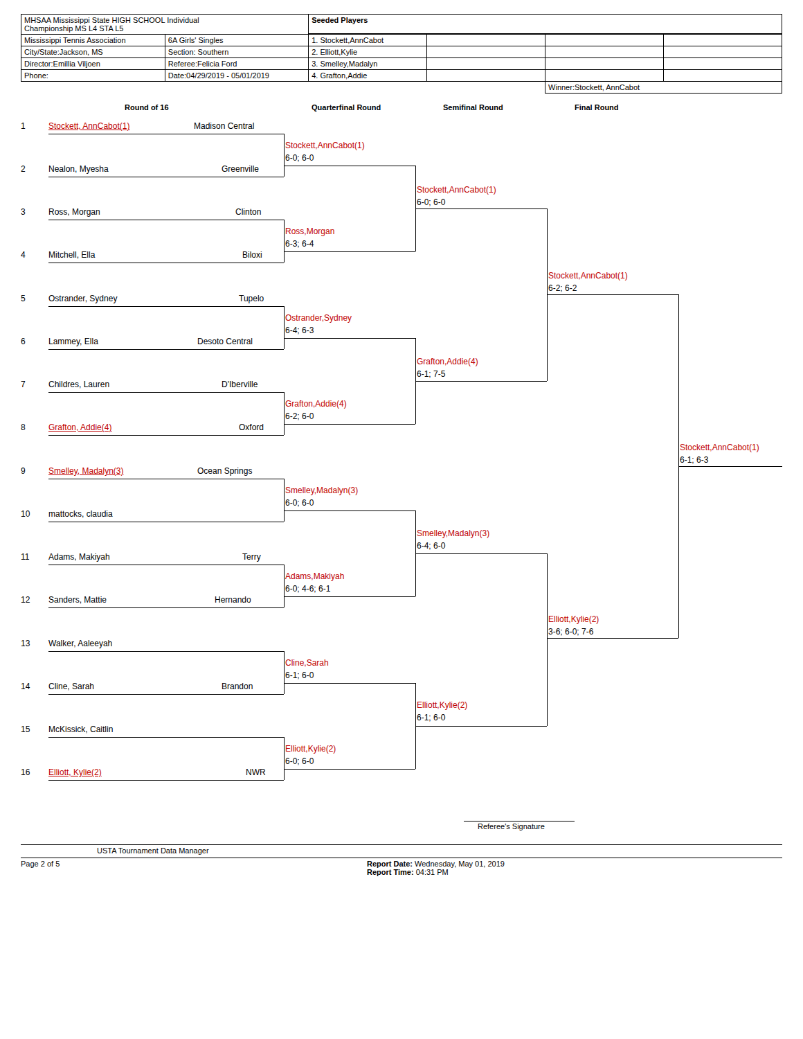| MHSAA Mississippi State HIGH SCHOOL Individual Championship MS L4 STA L5 | Seeded Players |
| Mississippi Tennis Association | 6A Girls' Singles | 1. Stockett,AnnCabot | | | |
| City/State:Jackson, MS | Section: Southern | 2. Elliott,Kylie | | | |
| Director:Emillia Viljoen | Referee:Felicia Ford | 3. Smelley,Madalyn | | | |
| Phone: | Date:04/29/2019 - 05/01/2019 | 4. Grafton,Addie | | | |
| | Winner:Stockett, AnnCabot |
Round of 16 Quarterfinal Round Semifinal Round Final Round
1
Stockett, AnnCabot(1)
Madison Central
2
Nealon, Myesha
Greenville
3
Ross, Morgan
Clinton
4
Mitchell, Ella
Biloxi
5
Ostrander, Sydney
Tupelo
6
Lammey, Ella
Desoto Central
7
Childres, Lauren
D'Iberville
8
Grafton, Addie(4)
Oxford
9
Smelley, Madalyn(3)
Ocean Springs
10
mattocks, claudia
11
Adams, Makiyah
Terry
12
Sanders, Mattie
Hernando
13
Walker, Aaleeyah
14
Cline, Sarah
Brandon
15
McKissick, Caitlin
16
Elliott, Kylie(2)
NWR
Stockett,AnnCabot(1)
6-0; 6-0
Ross,Morgan
6-3; 6-4
Ostrander,Sydney
6-4; 6-3
Grafton,Addie(4)
6-2; 6-0
Smelley,Madalyn(3)
6-0; 6-0
Adams,Makiyah
6-0; 4-6; 6-1
Cline,Sarah
6-1; 6-0
Elliott,Kylie(2)
6-0; 6-0
Stockett,AnnCabot(1)
6-0; 6-0
Grafton,Addie(4)
6-1; 7-5
Smelley,Madalyn(3)
6-4; 6-0
Elliott,Kylie(2)
6-1; 6-0
Stockett,AnnCabot(1)
6-2; 6-2
Elliott,Kylie(2)
3-6; 6-0; 7-6
Stockett,AnnCabot(1)
6-1; 6-3
Referee's Signature
USTA Tournament Data Manager
Page 2 of 5 Report Date: Wednesday, May 01, 2019
Report Time: 04:31 PM